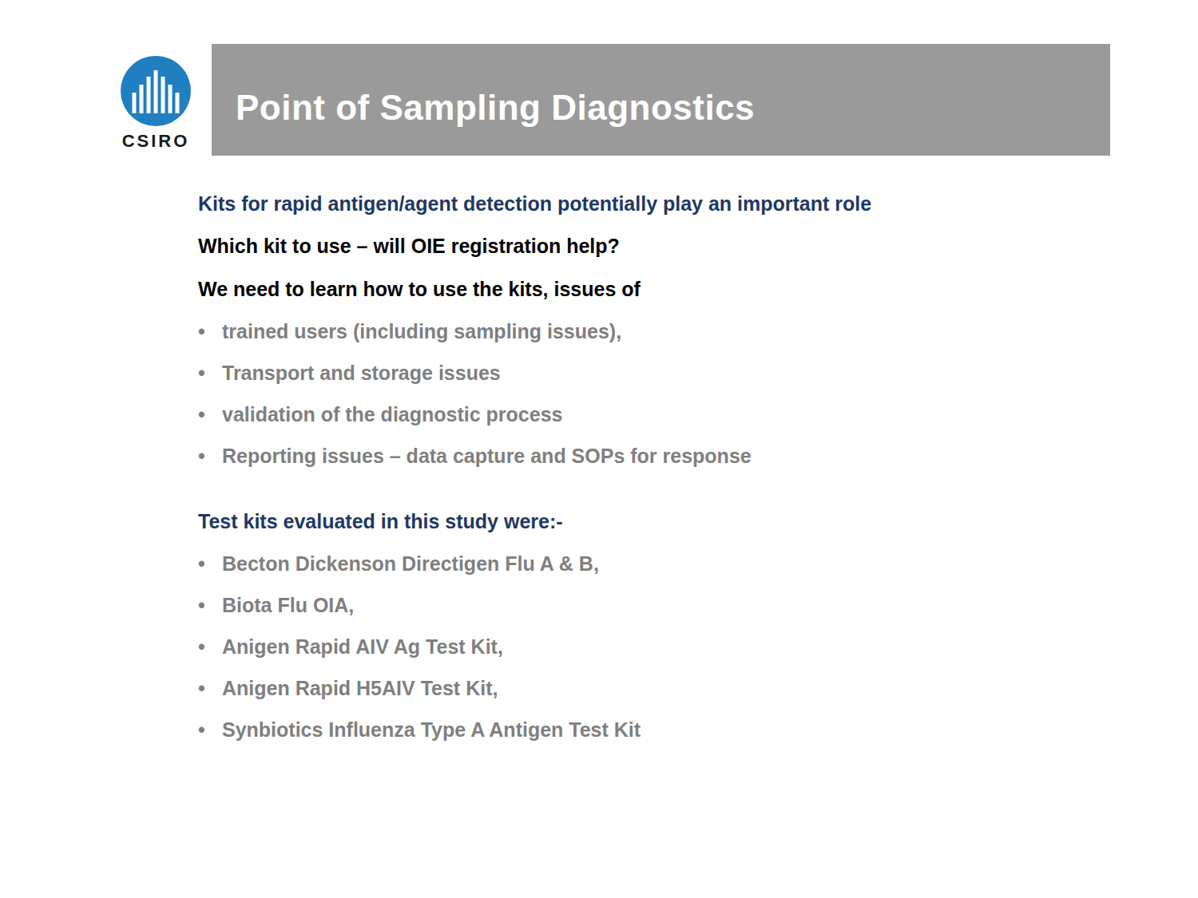CSIRO
Point of Sampling Diagnostics
Kits for rapid antigen/agent detection potentially play an important role
Which kit to use – will OIE registration help?
We need to learn how to use the kits, issues of
trained users (including sampling issues),
Transport and storage issues
validation of the diagnostic process
Reporting issues – data capture and SOPs for response
Test kits evaluated in this study were:-
Becton Dickenson Directigen Flu A & B,
Biota Flu OIA,
Anigen Rapid AIV Ag Test Kit,
Anigen Rapid H5AIV Test Kit,
Synbiotics Influenza Type A Antigen Test Kit